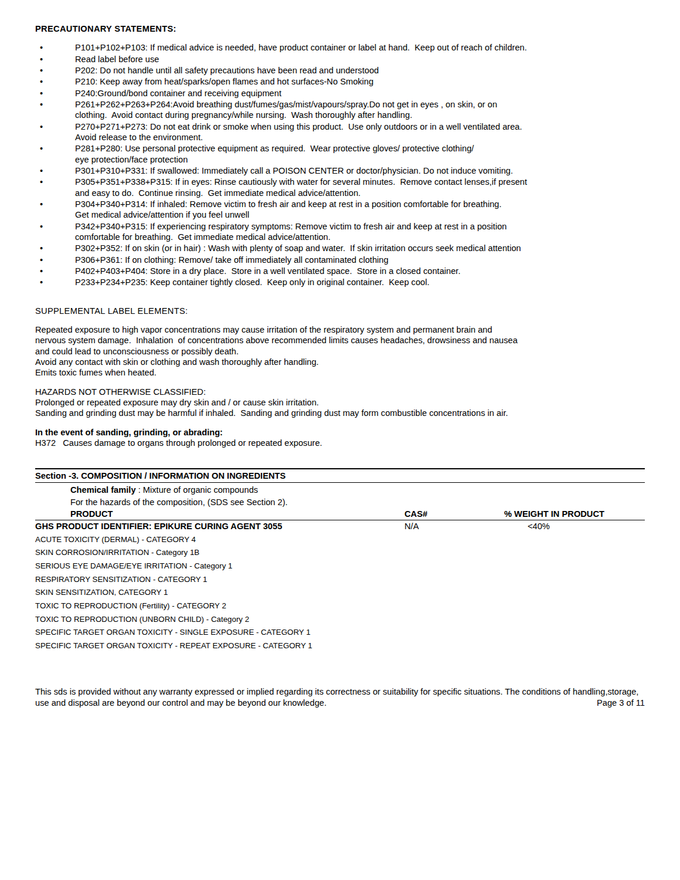PRECAUTIONARY STATEMENTS:
P101+P102+P103: If medical advice is needed, have product container or label at hand. Keep out of reach of children.
Read label before use
P202: Do not handle until all safety precautions have been read and understood
P210: Keep away from heat/sparks/open flames and hot surfaces-No Smoking
P240:Ground/bond container and receiving equipment
P261+P262+P263+P264:Avoid breathing dust/fumes/gas/mist/vapours/spray.Do not get in eyes , on skin, or onclothing. Avoid contact during pregnancy/while nursing. Wash thoroughly after handling.
P270+P271+P273: Do not eat drink or smoke when using this product. Use only outdoors or in a well ventilated area.Avoid release to the environment.
P281+P280: Use personal protective equipment as required. Wear protective gloves/ protective clothing/eye protection/face protection
P301+P310+P331: If swallowed: Immediately call a POISON CENTER or doctor/physician. Do not induce vomiting.
P305+P351+P338+P315: If in eyes: Rinse cautiously with water for several minutes. Remove contact lenses,if presentand easy to do. Continue rinsing. Get immediate medical advice/attention.
P304+P340+P314: If inhaled: Remove victim to fresh air and keep at rest in a position comfortable for breathing.Get medical advice/attention if you feel unwell
P342+P340+P315: If experiencing respiratory symptoms: Remove victim to fresh air and keep at rest in a positioncomfortable for breathing. Get immediate medical advice/attention.
P302+P352: If on skin (or in hair) : Wash with plenty of soap and water. If skin irritation occurs seek medical attention
P306+P361: If on clothing: Remove/ take off immediately all contaminated clothing
P402+P403+P404: Store in a dry place. Store in a well ventilated space. Store in a closed container.
P233+P234+P235: Keep container tightly closed. Keep only in original container. Keep cool.
SUPPLEMENTAL LABEL ELEMENTS:
Repeated exposure to high vapor concentrations may cause irritation of the respiratory system and permanent brain and
nervous system damage. Inhalation of concentrations above recommended limits causes headaches, drowsiness and nausea
and could lead to unconsciousness or possibly death.
Avoid any contact with skin or clothing and wash thoroughly after handling.
Emits toxic fumes when heated.
HAZARDS NOT OTHERWISE CLASSIFIED:
Prolonged or repeated exposure may dry skin and / or cause skin irritation.
Sanding and grinding dust may be harmful if inhaled. Sanding and grinding dust may form combustible concentrations in air.
In the event of sanding, grinding, or abrading:
H372 Causes damage to organs through prolonged or repeated exposure.
Section -3. COMPOSITION / INFORMATION ON INGREDIENTS
| Chemical family : Mixture of organic compounds |
| For the hazards of the composition, (SDS see Section 2). |
| PRODUCT | CAS# | % WEIGHT IN PRODUCT |
| GHS PRODUCT IDENTIFIER: EPIKURE CURING AGENT 3055 | N/A | <40% |
ACUTE TOXICITY (DERMAL) - CATEGORY 4
SKIN CORROSION/IRRITATION - Category 1B
SERIOUS EYE DAMAGE/EYE IRRITATION - Category 1
RESPIRATORY SENSITIZATION - CATEGORY 1
SKIN SENSITIZATION, CATEGORY 1
TOXIC TO REPRODUCTION (Fertility) - CATEGORY 2
TOXIC TO REPRODUCTION (UNBORN CHILD) - Category 2
SPECIFIC TARGET ORGAN TOXICITY - SINGLE EXPOSURE - CATEGORY 1
SPECIFIC TARGET ORGAN TOXICITY - REPEAT EXPOSURE - CATEGORY 1
This sds is provided without any warranty expressed or implied regarding its correctness or suitability for specific situations. The conditions of handling,storage, use and disposal are beyond our control and may be beyond our knowledge. Page 3 of 11